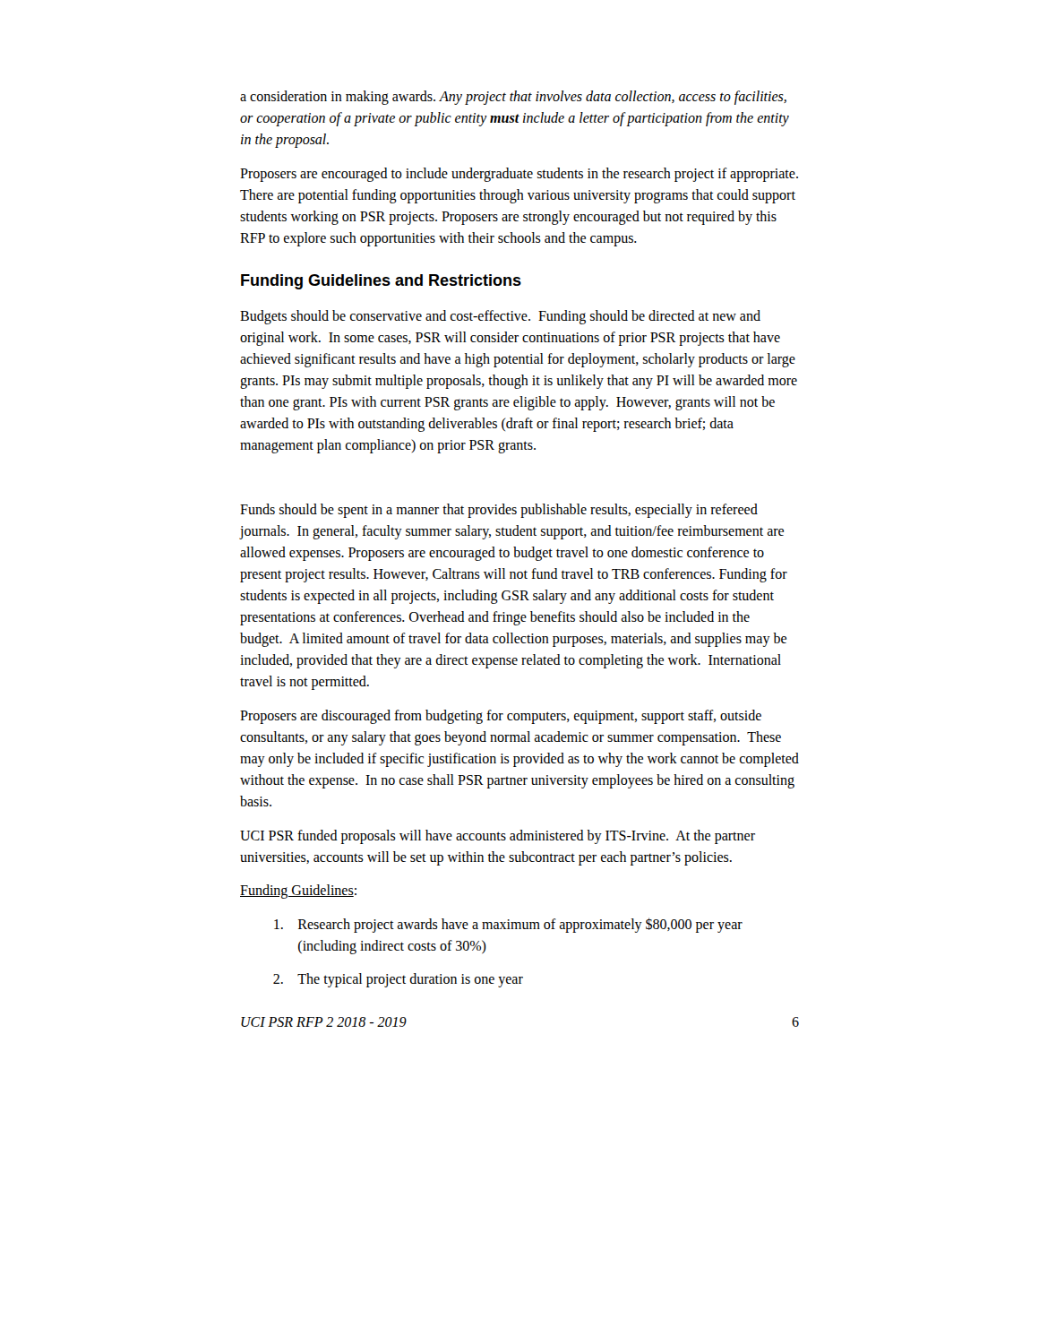a consideration in making awards. Any project that involves data collection, access to facilities, or cooperation of a private or public entity must include a letter of participation from the entity in the proposal.
Proposers are encouraged to include undergraduate students in the research project if appropriate. There are potential funding opportunities through various university programs that could support students working on PSR projects. Proposers are strongly encouraged but not required by this RFP to explore such opportunities with their schools and the campus.
Funding Guidelines and Restrictions
Budgets should be conservative and cost-effective. Funding should be directed at new and original work. In some cases, PSR will consider continuations of prior PSR projects that have achieved significant results and have a high potential for deployment, scholarly products or large grants. PIs may submit multiple proposals, though it is unlikely that any PI will be awarded more than one grant. PIs with current PSR grants are eligible to apply. However, grants will not be awarded to PIs with outstanding deliverables (draft or final report; research brief; data management plan compliance) on prior PSR grants.
Funds should be spent in a manner that provides publishable results, especially in refereed journals. In general, faculty summer salary, student support, and tuition/fee reimbursement are allowed expenses. Proposers are encouraged to budget travel to one domestic conference to present project results. However, Caltrans will not fund travel to TRB conferences. Funding for students is expected in all projects, including GSR salary and any additional costs for student presentations at conferences. Overhead and fringe benefits should also be included in the budget. A limited amount of travel for data collection purposes, materials, and supplies may be included, provided that they are a direct expense related to completing the work. International travel is not permitted.
Proposers are discouraged from budgeting for computers, equipment, support staff, outside consultants, or any salary that goes beyond normal academic or summer compensation. These may only be included if specific justification is provided as to why the work cannot be completed without the expense. In no case shall PSR partner university employees be hired on a consulting basis.
UCI PSR funded proposals will have accounts administered by ITS-Irvine. At the partner universities, accounts will be set up within the subcontract per each partner’s policies.
Funding Guidelines:
Research project awards have a maximum of approximately $80,000 per year (including indirect costs of 30%)
The typical project duration is one year
UCI PSR RFP 2 2018 - 2019 6